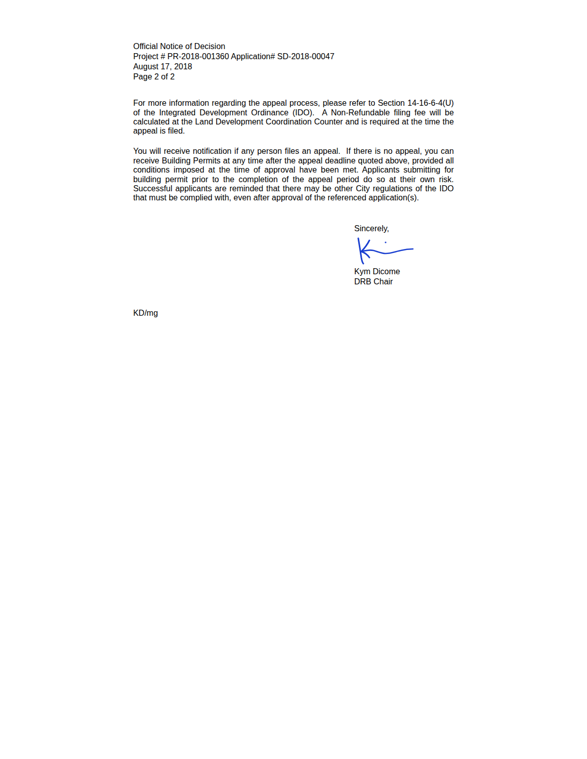Official Notice of Decision
Project # PR-2018-001360 Application# SD-2018-00047
August 17, 2018
Page 2 of 2
For more information regarding the appeal process, please refer to Section 14-16-6-4(U) of the Integrated Development Ordinance (IDO). A Non-Refundable filing fee will be calculated at the Land Development Coordination Counter and is required at the time the appeal is filed.
You will receive notification if any person files an appeal. If there is no appeal, you can receive Building Permits at any time after the appeal deadline quoted above, provided all conditions imposed at the time of approval have been met. Applicants submitting for building permit prior to the completion of the appeal period do so at their own risk. Successful applicants are reminded that there may be other City regulations of the IDO that must be complied with, even after approval of the referenced application(s).
Sincerely,
Kym Dicome
DRB Chair
KD/mg